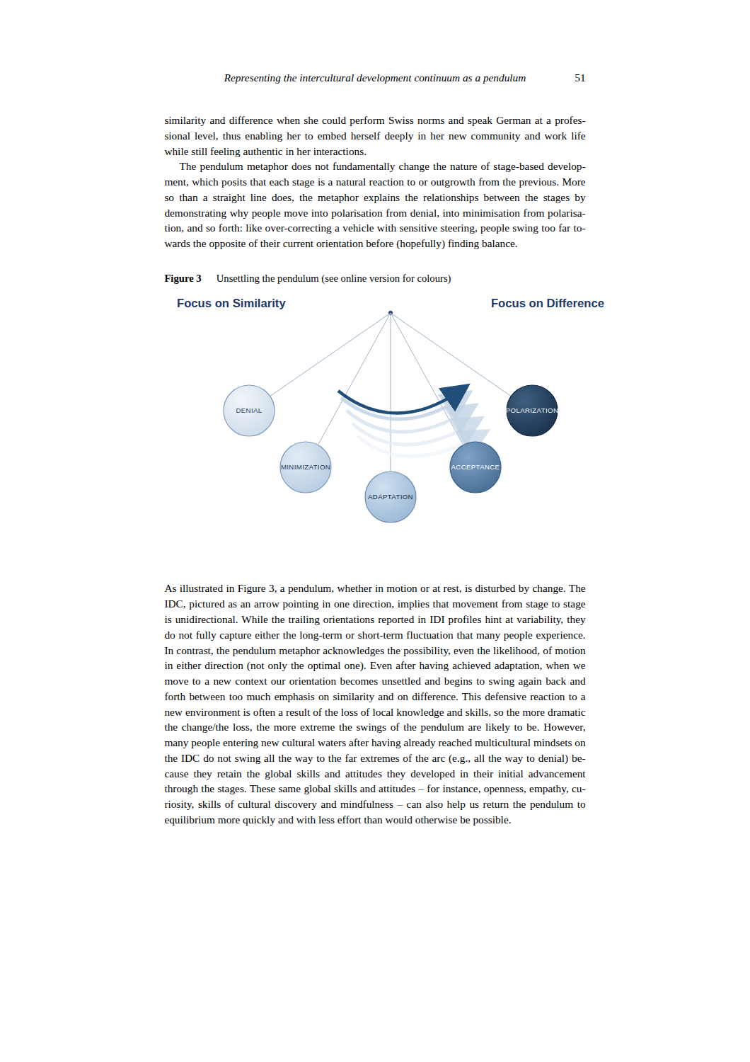Representing the intercultural development continuum as a pendulum 51
similarity and difference when she could perform Swiss norms and speak German at a professional level, thus enabling her to embed herself deeply in her new community and work life while still feeling authentic in her interactions.
The pendulum metaphor does not fundamentally change the nature of stage-based development, which posits that each stage is a natural reaction to or outgrowth from the previous. More so than a straight line does, the metaphor explains the relationships between the stages by demonstrating why people move into polarisation from denial, into minimisation from polarisation, and so forth: like over-correcting a vehicle with sensitive steering, people swing too far towards the opposite of their current orientation before (hopefully) finding balance.
Figure 3 Unsettling the pendulum (see online version for colours)
Focus on Similarity Focus on Difference DENIAL MINIMIZATION ADAPTATION ACCEPTANCE POLARIZATION
As illustrated in Figure 3, a pendulum, whether in motion or at rest, is disturbed by change. The IDC, pictured as an arrow pointing in one direction, implies that movement from stage to stage is unidirectional. While the trailing orientations reported in IDI profiles hint at variability, they do not fully capture either the long-term or short-term fluctuation that many people experience. In contrast, the pendulum metaphor acknowledges the possibility, even the likelihood, of motion in either direction (not only the optimal one). Even after having achieved adaptation, when we move to a new context our orientation becomes unsettled and begins to swing again back and forth between too much emphasis on similarity and on difference. This defensive reaction to a new environment is often a result of the loss of local knowledge and skills, so the more dramatic the change/the loss, the more extreme the swings of the pendulum are likely to be. However, many people entering new cultural waters after having already reached multicultural mindsets on the IDC do not swing all the way to the far extremes of the arc (e.g., all the way to denial) because they retain the global skills and attitudes they developed in their initial advancement through the stages. These same global skills and attitudes – for instance, openness, empathy, curiosity, skills of cultural discovery and mindfulness – can also help us return the pendulum to equilibrium more quickly and with less effort than would otherwise be possible.